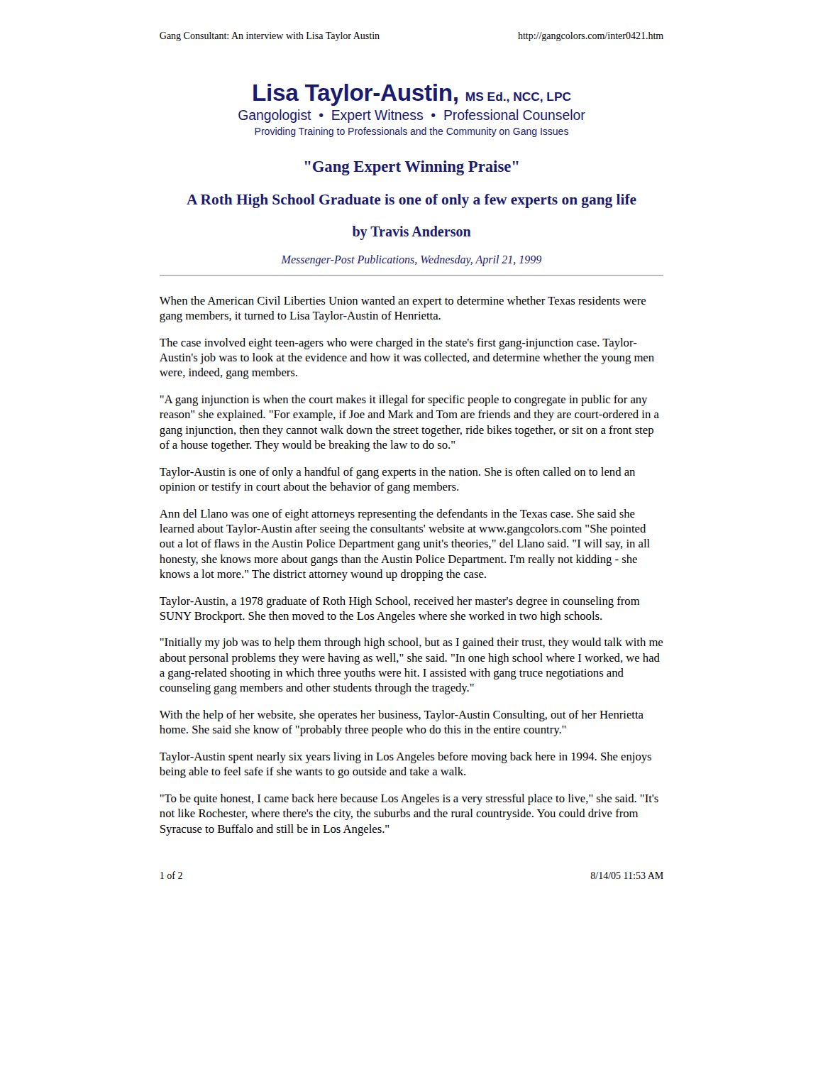Gang Consultant: An interview with Lisa Taylor Austin
http://gangcolors.com/inter0421.htm
Lisa Taylor-Austin, MS Ed., NCC, LPC
Gangologist • Expert Witness • Professional Counselor
Providing Training to Professionals and the Community on Gang Issues
"Gang Expert Winning Praise"
A Roth High School Graduate is one of only a few experts on gang life
by Travis Anderson
Messenger-Post Publications, Wednesday, April 21, 1999
When the American Civil Liberties Union wanted an expert to determine whether Texas residents were gang members, it turned to Lisa Taylor-Austin of Henrietta.
The case involved eight teen-agers who were charged in the state's first gang-injunction case. Taylor-Austin's job was to look at the evidence and how it was collected, and determine whether the young men were, indeed, gang members.
"A gang injunction is when the court makes it illegal for specific people to congregate in public for any reason" she explained. "For example, if Joe and Mark and Tom are friends and they are court-ordered in a gang injunction, then they cannot walk down the street together, ride bikes together, or sit on a front step of a house together. They would be breaking the law to do so."
Taylor-Austin is one of only a handful of gang experts in the nation. She is often called on to lend an opinion or testify in court about the behavior of gang members.
Ann del Llano was one of eight attorneys representing the defendants in the Texas case. She said she learned about Taylor-Austin after seeing the consultants' website at www.gangcolors.com "She pointed out a lot of flaws in the Austin Police Department gang unit's theories," del Llano said. "I will say, in all honesty, she knows more about gangs than the Austin Police Department. I'm really not kidding - she knows a lot more." The district attorney wound up dropping the case.
Taylor-Austin, a 1978 graduate of Roth High School, received her master's degree in counseling from SUNY Brockport. She then moved to the Los Angeles where she worked in two high schools.
"Initially my job was to help them through high school, but as I gained their trust, they would talk with me about personal problems they were having as well," she said. "In one high school where I worked, we had a gang-related shooting in which three youths were hit. I assisted with gang truce negotiations and counseling gang members and other students through the tragedy."
With the help of her website, she operates her business, Taylor-Austin Consulting, out of her Henrietta home. She said she know of "probably three people who do this in the entire country."
Taylor-Austin spent nearly six years living in Los Angeles before moving back here in 1994. She enjoys being able to feel safe if she wants to go outside and take a walk.
"To be quite honest, I came back here because Los Angeles is a very stressful place to live," she said. "It's not like Rochester, where there's the city, the suburbs and the rural countryside. You could drive from Syracuse to Buffalo and still be in Los Angeles."
1 of 2
8/14/05 11:53 AM